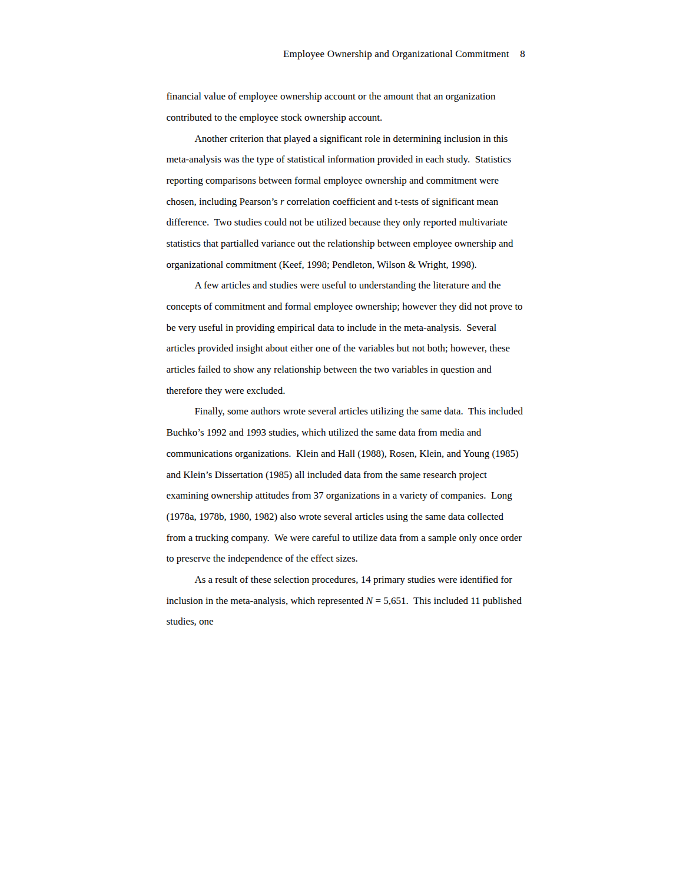Employee Ownership and Organizational Commitment8
financial value of employee ownership account or the amount that an organization contributed to the employee stock ownership account.
Another criterion that played a significant role in determining inclusion in this meta-analysis was the type of statistical information provided in each study. Statistics reporting comparisons between formal employee ownership and commitment were chosen, including Pearson’s r correlation coefficient and t-tests of significant mean difference. Two studies could not be utilized because they only reported multivariate statistics that partialled variance out the relationship between employee ownership and organizational commitment (Keef, 1998; Pendleton, Wilson & Wright, 1998).
A few articles and studies were useful to understanding the literature and the concepts of commitment and formal employee ownership; however they did not prove to be very useful in providing empirical data to include in the meta-analysis. Several articles provided insight about either one of the variables but not both; however, these articles failed to show any relationship between the two variables in question and therefore they were excluded.
Finally, some authors wrote several articles utilizing the same data. This included Buchko’s 1992 and 1993 studies, which utilized the same data from media and communications organizations. Klein and Hall (1988), Rosen, Klein, and Young (1985) and Klein’s Dissertation (1985) all included data from the same research project examining ownership attitudes from 37 organizations in a variety of companies. Long (1978a, 1978b, 1980, 1982) also wrote several articles using the same data collected from a trucking company. We were careful to utilize data from a sample only once order to preserve the independence of the effect sizes.
As a result of these selection procedures, 14 primary studies were identified for inclusion in the meta-analysis, which represented N = 5,651. This included 11 published studies, one